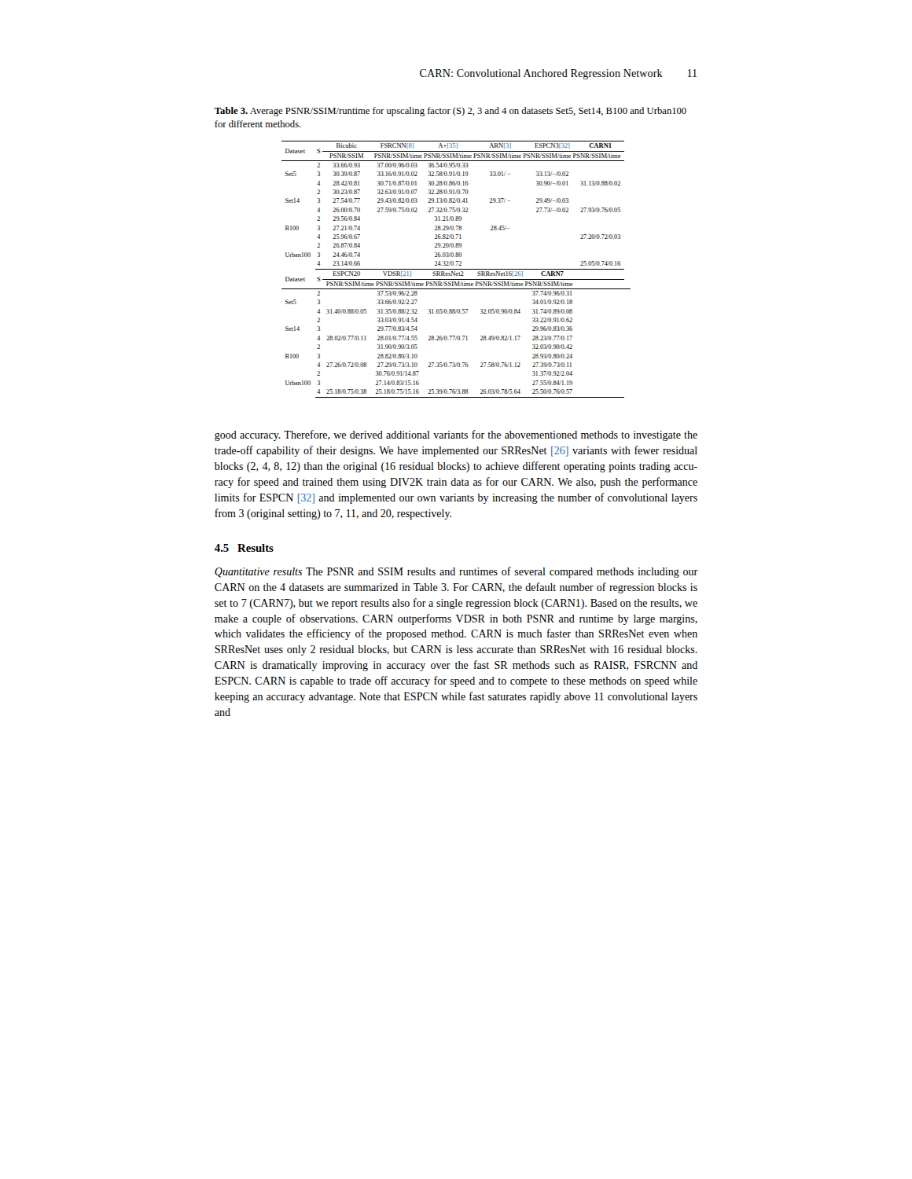CARN: Convolutional Anchored Regression Network11
Table 3. Average PSNR/SSIM/runtime for upscaling factor (S) 2, 3 and 4 on datasets Set5, Set14, B100 and Urban100 for different methods.
| Dataset | S | Bicubic | FSRCNN [8] | A+ [35] | ARN [3] | ESPCN3 [32] | CARN1 |
| PSNR/SSIM | PSNR/SSIM/time PSNR/SSIM/time PSNR/SSIM/time PSNR/SSIM/time PSNR/SSIM/time |
| Set5 | 2 | 33.66/0.93 | 37.00/0.96/0.03 | 36.54/0.95/0.33 | | | |
| 3 | 30.39/0.87 | 33.16/0.91/0.02 | 32.58/0.91/0.19 | 33.01/ − | 33.13/−/0.02 | |
| 4 | 28.42/0.81 | 30.71/0.87/0.01 | 30.28/0.86/0.16 | | 30.90/−/0.01 | 31.13/0.88/0.02 |
| Set14 | 2 | 30.23/0.87 | 32.63/0.91/0.07 | 32.28/0.91/0.70 | | | |
| 3 | 27.54/0.77 | 29.43/0.82/0.03 | 29.13/0.82/0.41 | 29.37/ − | 29.49/−/0.03 | |
| 4 | 26.00/0.70 | 27.59/0.75/0.02 | 27.32/0.75/0.32 | | 27.73/−/0.02 | 27.93/0.76/0.05 |
| B100 | 2 | 29.56/0.84 | | 31.21/0.89 | | | |
| 3 | 27.21/0.74 | | 28.29/0.78 | 28.45/− | | |
| 4 | 25.96/0.67 | | 26.82/0.71 | | | 27.20/0.72/0.03 |
| Urban100 | 2 | 26.87/0.84 | | 29.20/0.89 | | | |
| 3 | 24.46/0.74 | | 26.03/0.80 | | | |
| 4 | 23.14/0.66 | | 24.32/0.72 | | | 25.05/0.74/0.16 |
| Dataset | S | ESPCN20 | VDSR [21] | SRResNet2 | SRResNet16 [26] | CARN7 | |
| PSNR/SSIM/time PSNR/SSIM/time PSNR/SSIM/time PSNR/SSIM/time PSNR/SSIM/time | | |
| Set5 | 2 | | 37.53/0.96/2.28 | | | 37.74/0.96/0.31 | |
| 3 | | 33.66/0.92/2.27 | | | 34.01/0.92/0.18 | |
| 4 | 31.40/0.88/0.05 | 31.35/0.88/2.32 | 31.65/0.88/0.57 | 32.05/0.90/0.84 | 31.74/0.89/0.08 | |
| Set14 | 2 | | 33.03/0.91/4.54 | | | 33.22/0.91/0.62 | |
| 3 | | 29.77/0.83/4.54 | | | 29.96/0.83/0.36 | |
| 4 | 28.02/0.77/0.11 | 28.01/0.77/4.55 | 28.26/0.77/0.71 | 28.49/0.82/1.17 | 28.23/0.77/0.17 | |
| B100 | 2 | | 31.90/0.90/3.05 | | | 32.03/0.90/0.42 | |
| 3 | | 28.82/0.80/3.10 | | | 28.93/0.80/0.24 | |
| 4 | 27.26/0.72/0.08 | 27.29/0.73/3.10 | 27.35/0.73/0.76 | 27.58/0.76/1.12 | 27.39/0.73/0.11 | |
| Urban100 | 2 | | 30.76/0.91/14.87 | | | 31.37/0.92/2.04 | |
| 3 | | 27.14/0.83/15.16 | | | 27.55/0.84/1.19 | |
| 4 | 25.18/0.75/0.38 | 25.18/0.75/15.16 | 25.39/0.76/3.88 | 26.03/0.78/5.64 | 25.50/0.76/0.57 | |
good accuracy. Therefore, we derived additional variants for the abovementioned methods to investigate the trade-off capability of their designs. We have implemented our SRResNet [26] variants with fewer residual blocks (2, 4, 8, 12) than the original (16 residual blocks) to achieve different operating points trading accuracy for speed and trained them using DIV2K train data as for our CARN. We also, push the performance limits for ESPCN [32] and implemented our own variants by increasing the number of convolutional layers from 3 (original setting) to 7, 11, and 20, respectively.
4.5 Results
Quantitative results The PSNR and SSIM results and runtimes of several compared methods including our CARN on the 4 datasets are summarized in Table 3. For CARN, the default number of regression blocks is set to 7 (CARN7), but we report results also for a single regression block (CARN1). Based on the results, we make a couple of observations. CARN outperforms VDSR in both PSNR and runtime by large margins, which validates the efficiency of the proposed method. CARN is much faster than SRResNet even when SRResNet uses only 2 residual blocks, but CARN is less accurate than SRResNet with 16 residual blocks. CARN is dramatically improving in accuracy over the fast SR methods such as RAISR, FSRCNN and ESPCN. CARN is capable to trade off accuracy for speed and to compete to these methods on speed while keeping an accuracy advantage. Note that ESPCN while fast saturates rapidly above 11 convolutional layers and